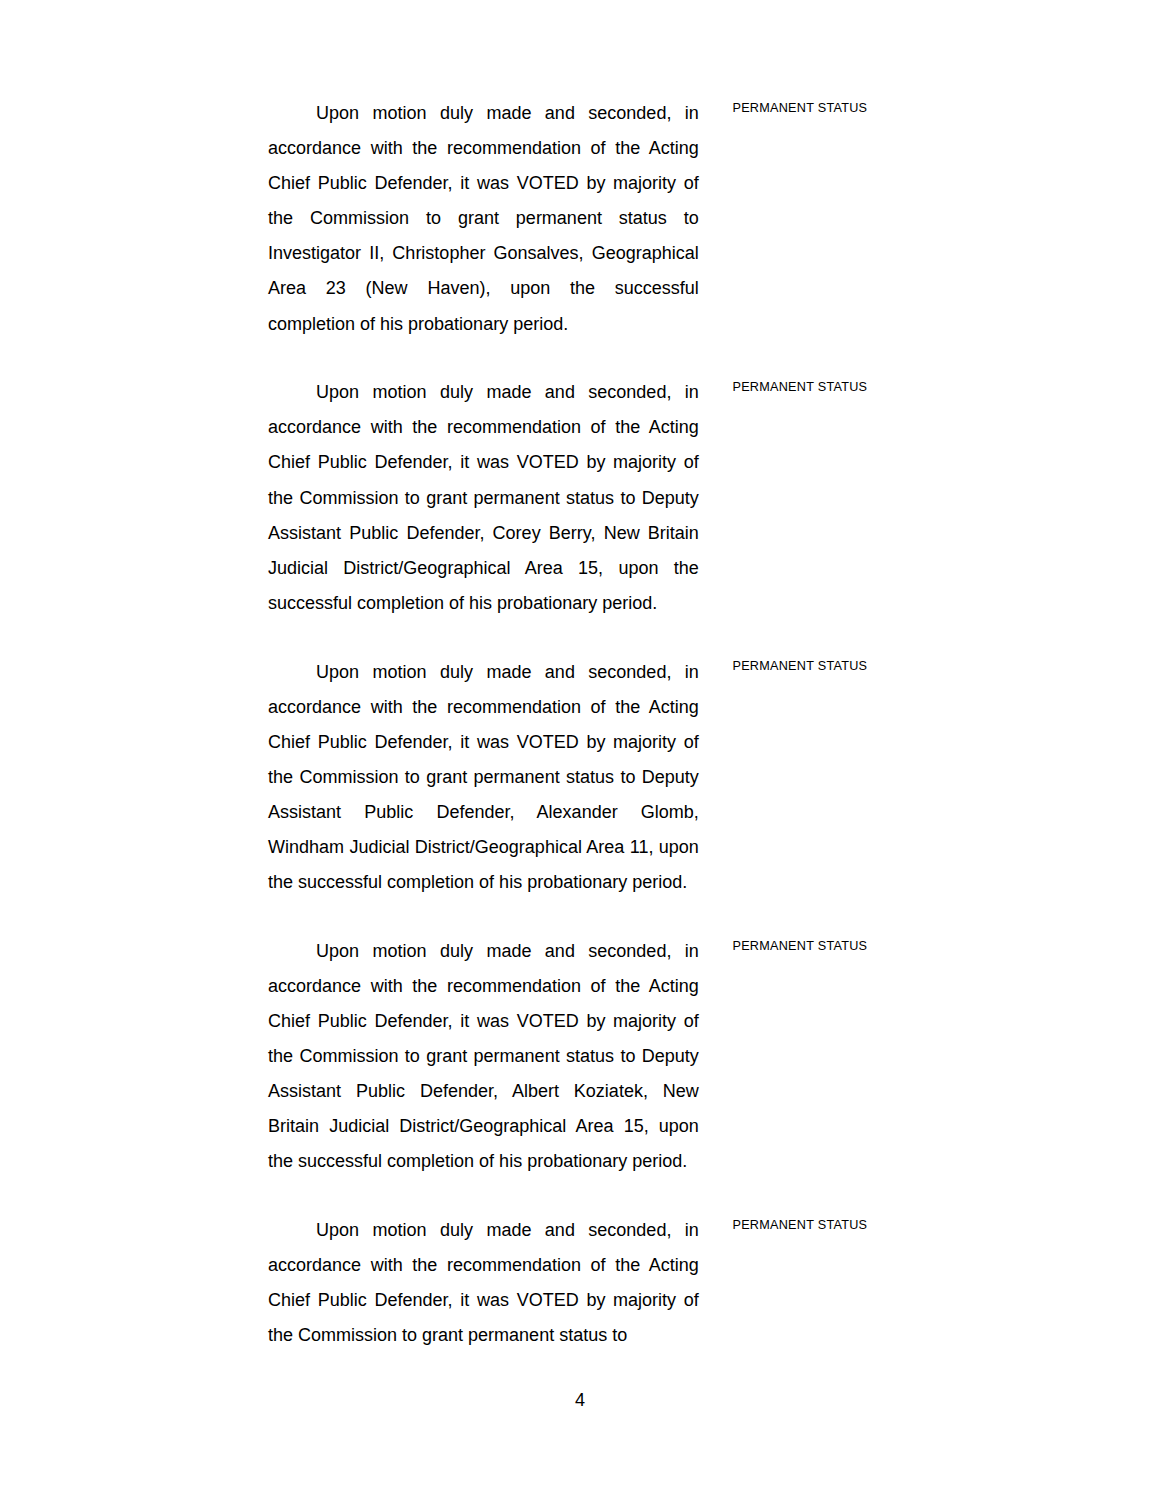Upon motion duly made and seconded, in accordance with the recommendation of the Acting Chief Public Defender, it was VOTED by majority of the Commission to grant permanent status to Investigator II, Christopher Gonsalves, Geographical Area 23 (New Haven), upon the successful completion of his probationary period.
PERMANENT STATUS
Upon motion duly made and seconded, in accordance with the recommendation of the Acting Chief Public Defender, it was VOTED by majority of the Commission to grant permanent status to Deputy Assistant Public Defender, Corey Berry, New Britain Judicial District/Geographical Area 15, upon the successful completion of his probationary period.
PERMANENT STATUS
Upon motion duly made and seconded, in accordance with the recommendation of the Acting Chief Public Defender, it was VOTED by majority of the Commission to grant permanent status to Deputy Assistant Public Defender, Alexander Glomb, Windham Judicial District/Geographical Area 11, upon the successful completion of his probationary period.
PERMANENT STATUS
Upon motion duly made and seconded, in accordance with the recommendation of the Acting Chief Public Defender, it was VOTED by majority of the Commission to grant permanent status to Deputy Assistant Public Defender, Albert Koziatek, New Britain Judicial District/Geographical Area 15, upon the successful completion of his probationary period.
PERMANENT STATUS
Upon motion duly made and seconded, in accordance with the recommendation of the Acting Chief Public Defender, it was VOTED by majority of the Commission to grant permanent status to
PERMANENT STATUS
4